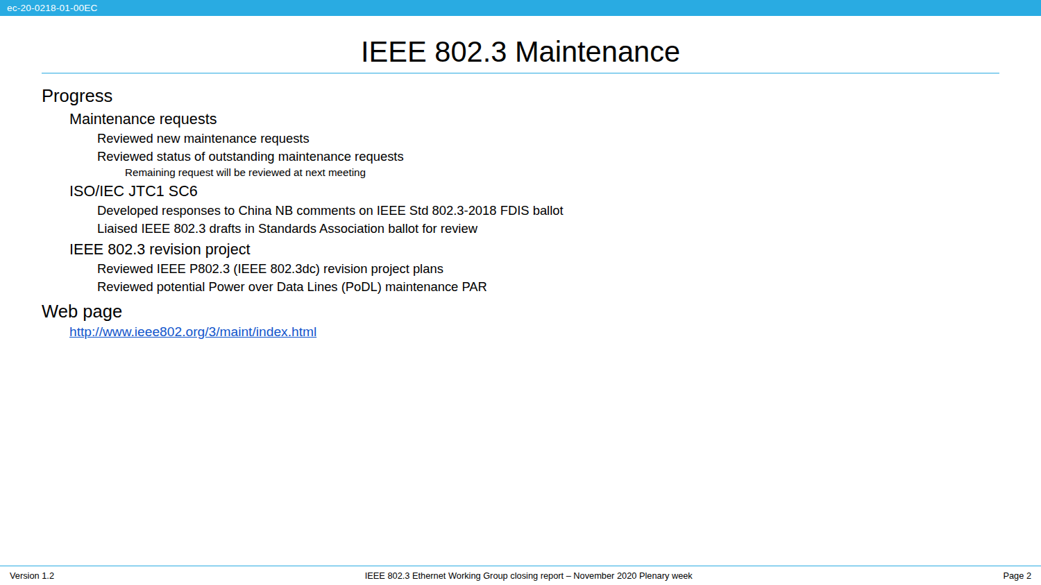ec-20-0218-01-00EC
IEEE 802.3 Maintenance
Progress
Maintenance requests
Reviewed new maintenance requests
Reviewed status of outstanding maintenance requests
Remaining request will be reviewed at next meeting
ISO/IEC JTC1 SC6
Developed responses to China NB comments on IEEE Std 802.3-2018 FDIS ballot
Liaised IEEE 802.3 drafts in Standards Association ballot for review
IEEE 802.3 revision project
Reviewed IEEE P802.3 (IEEE 802.3dc) revision project plans
Reviewed potential Power over Data Lines (PoDL) maintenance PAR
Web page
http://www.ieee802.org/3/maint/index.html
Version 1.2
IEEE 802.3 Ethernet Working Group closing report – November 2020 Plenary week
Page 2